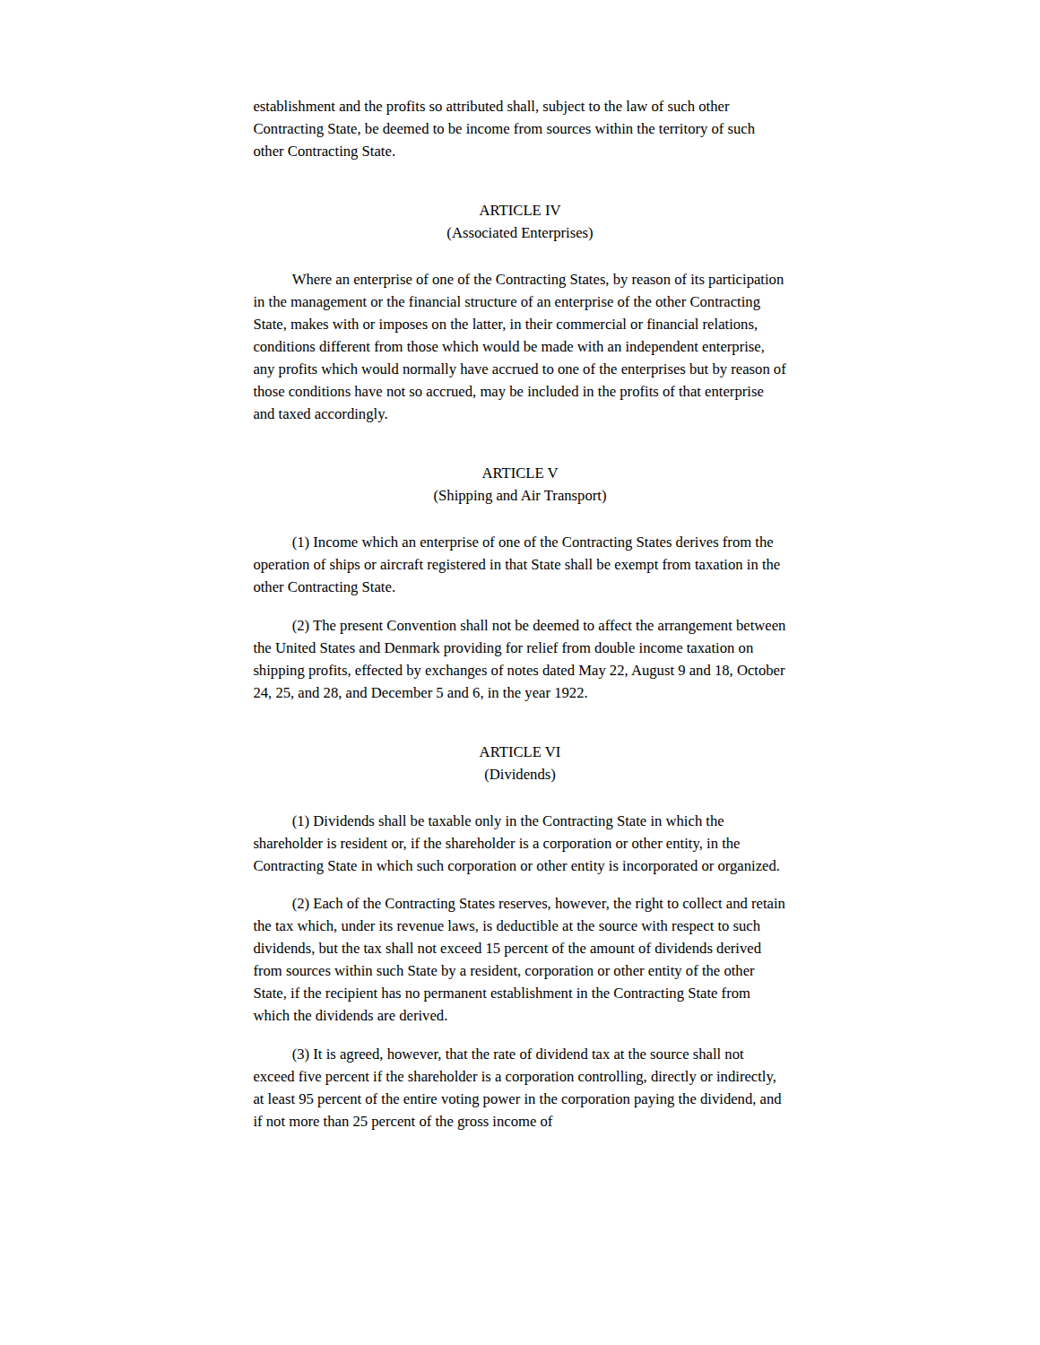establishment and the profits so attributed shall, subject to the law of such other Contracting State, be deemed to be income from sources within the territory of such other Contracting State.
ARTICLE IV (Associated Enterprises)
Where an enterprise of one of the Contracting States, by reason of its participation in the management or the financial structure of an enterprise of the other Contracting State, makes with or imposes on the latter, in their commercial or financial relations, conditions different from those which would be made with an independent enterprise, any profits which would normally have accrued to one of the enterprises but by reason of those conditions have not so accrued, may be included in the profits of that enterprise and taxed accordingly.
ARTICLE V (Shipping and Air Transport)
(1) Income which an enterprise of one of the Contracting States derives from the operation of ships or aircraft registered in that State shall be exempt from taxation in the other Contracting State.
(2) The present Convention shall not be deemed to affect the arrangement between the United States and Denmark providing for relief from double income taxation on shipping profits, effected by exchanges of notes dated May 22, August 9 and 18, October 24, 25, and 28, and December 5 and 6, in the year 1922.
ARTICLE VI (Dividends)
(1) Dividends shall be taxable only in the Contracting State in which the shareholder is resident or, if the shareholder is a corporation or other entity, in the Contracting State in which such corporation or other entity is incorporated or organized.
(2) Each of the Contracting States reserves, however, the right to collect and retain the tax which, under its revenue laws, is deductible at the source with respect to such dividends, but the tax shall not exceed 15 percent of the amount of dividends derived from sources within such State by a resident, corporation or other entity of the other State, if the recipient has no permanent establishment in the Contracting State from which the dividends are derived.
(3) It is agreed, however, that the rate of dividend tax at the source shall not exceed five percent if the shareholder is a corporation controlling, directly or indirectly, at least 95 percent of the entire voting power in the corporation paying the dividend, and if not more than 25 percent of the gross income of